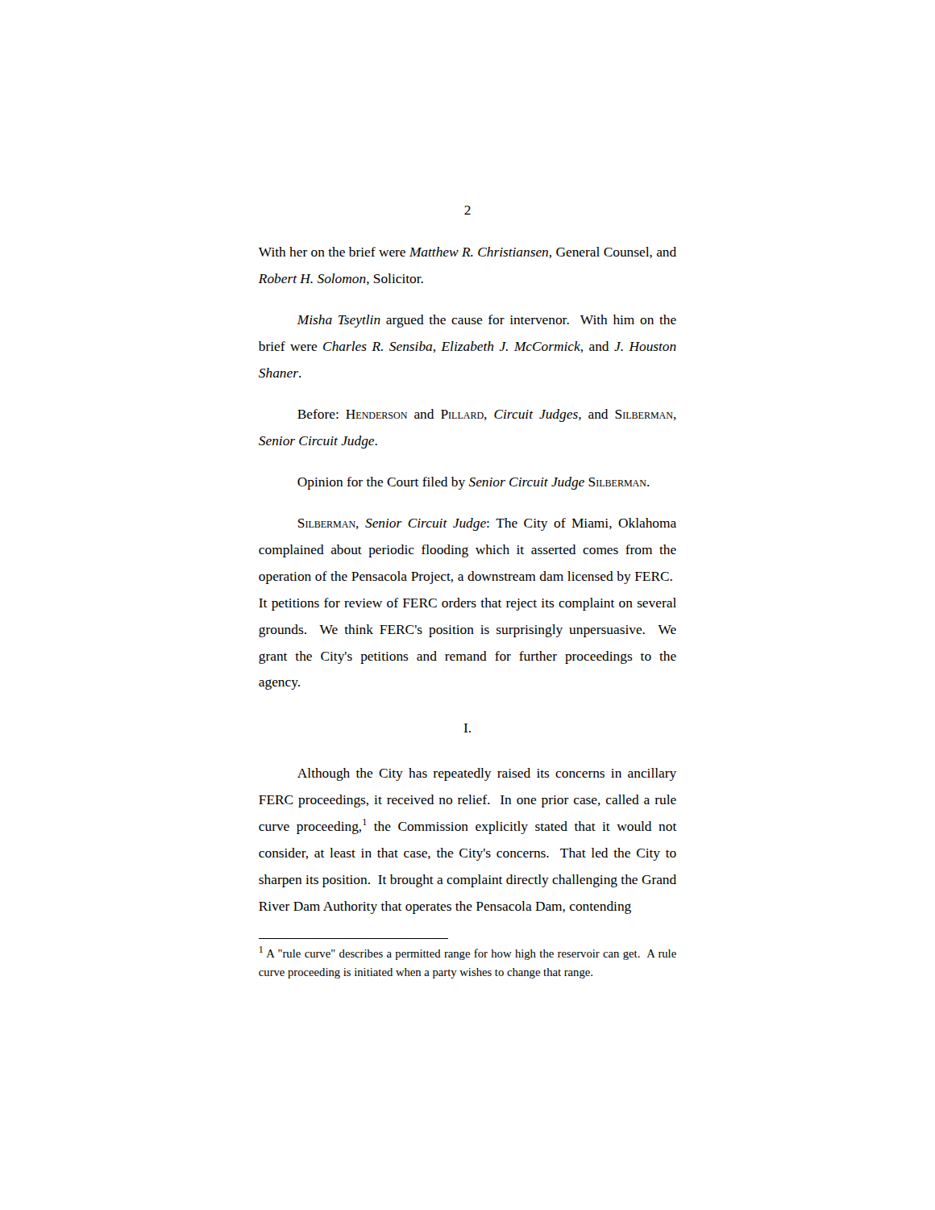2
With her on the brief were Matthew R. Christiansen, General Counsel, and Robert H. Solomon, Solicitor.
Misha Tseytlin argued the cause for intervenor. With him on the brief were Charles R. Sensiba, Elizabeth J. McCormick, and J. Houston Shaner.
Before: Henderson and Pillard, Circuit Judges, and Silberman, Senior Circuit Judge.
Opinion for the Court filed by Senior Circuit Judge Silberman.
Silberman, Senior Circuit Judge: The City of Miami, Oklahoma complained about periodic flooding which it asserted comes from the operation of the Pensacola Project, a downstream dam licensed by FERC. It petitions for review of FERC orders that reject its complaint on several grounds. We think FERC's position is surprisingly unpersuasive. We grant the City's petitions and remand for further proceedings to the agency.
I.
Although the City has repeatedly raised its concerns in ancillary FERC proceedings, it received no relief. In one prior case, called a rule curve proceeding,1 the Commission explicitly stated that it would not consider, at least in that case, the City's concerns. That led the City to sharpen its position. It brought a complaint directly challenging the Grand River Dam Authority that operates the Pensacola Dam, contending
1 A "rule curve" describes a permitted range for how high the reservoir can get. A rule curve proceeding is initiated when a party wishes to change that range.